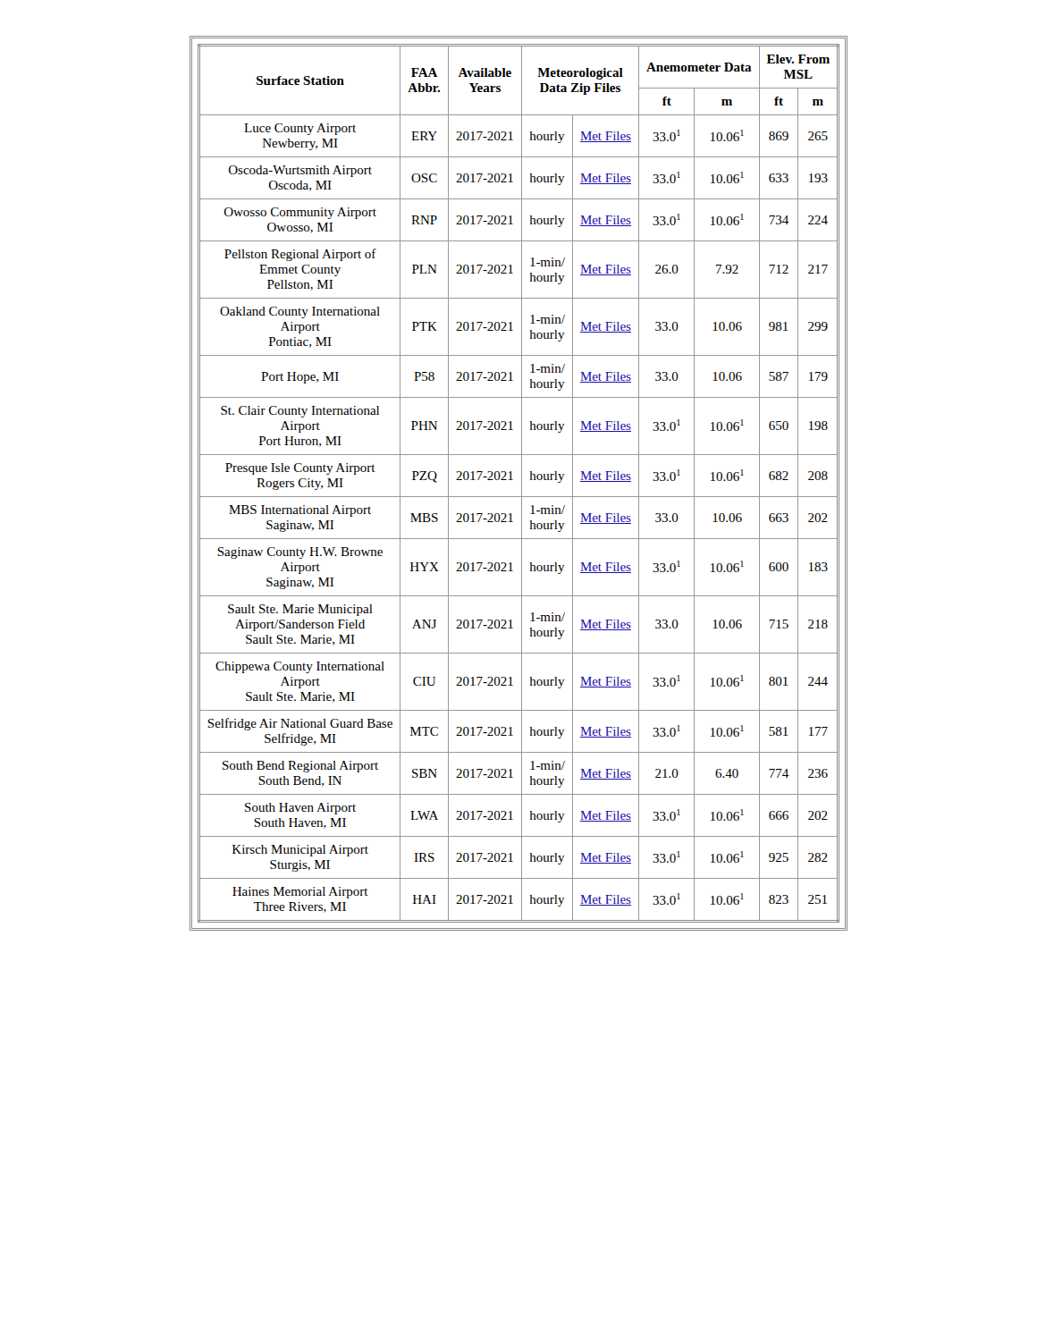| Surface Station | FAA Abbr. | Available Years | Meteorological Data Zip Files | Anemometer Data | Elev. From MSL |
| --- | --- | --- | --- | --- | --- |
| ft | m | ft | m |
| Luce County Airport Newberry, MI | ERY | 2017-2021 | hourly | Met Files | 33.0 1 | 10.06 1 | 869 | 265 |
| Oscoda-Wurtsmith Airport Oscoda, MI | OSC | 2017-2021 | hourly | Met Files | 33.0 1 | 10.06 1 | 633 | 193 |
| Owosso Community Airport Owosso, MI | RNP | 2017-2021 | hourly | Met Files | 33.0 1 | 10.06 1 | 734 | 224 |
| Pellston Regional Airport of Emmet County Pellston, MI | PLN | 2017-2021 | 1-min/ hourly | Met Files | 26.0 | 7.92 | 712 | 217 |
| Oakland County International Airport Pontiac, MI | PTK | 2017-2021 | 1-min/ hourly | Met Files | 33.0 | 10.06 | 981 | 299 |
| Port Hope, MI | P58 | 2017-2021 | 1-min/ hourly | Met Files | 33.0 | 10.06 | 587 | 179 |
| St. Clair County International Airport Port Huron, MI | PHN | 2017-2021 | hourly | Met Files | 33.0 1 | 10.06 1 | 650 | 198 |
| Presque Isle County Airport Rogers City, MI | PZQ | 2017-2021 | hourly | Met Files | 33.0 1 | 10.06 1 | 682 | 208 |
| MBS International Airport Saginaw, MI | MBS | 2017-2021 | 1-min/ hourly | Met Files | 33.0 | 10.06 | 663 | 202 |
| Saginaw County H.W. Browne Airport Saginaw, MI | HYX | 2017-2021 | hourly | Met Files | 33.0 1 | 10.06 1 | 600 | 183 |
| Sault Ste. Marie Municipal Airport/Sanderson Field Sault Ste. Marie, MI | ANJ | 2017-2021 | 1-min/ hourly | Met Files | 33.0 | 10.06 | 715 | 218 |
| Chippewa County International Airport Sault Ste. Marie, MI | CIU | 2017-2021 | hourly | Met Files | 33.0 1 | 10.06 1 | 801 | 244 |
| Selfridge Air National Guard Base Selfridge, MI | MTC | 2017-2021 | hourly | Met Files | 33.0 1 | 10.06 1 | 581 | 177 |
| South Bend Regional Airport South Bend, IN | SBN | 2017-2021 | 1-min/ hourly | Met Files | 21.0 | 6.40 | 774 | 236 |
| South Haven Airport South Haven, MI | LWA | 2017-2021 | hourly | Met Files | 33.0 1 | 10.06 1 | 666 | 202 |
| Kirsch Municipal Airport Sturgis, MI | IRS | 2017-2021 | hourly | Met Files | 33.0 1 | 10.06 1 | 925 | 282 |
| Haines Memorial Airport Three Rivers, MI | HAI | 2017-2021 | hourly | Met Files | 33.0 1 | 10.06 1 | 823 | 251 |